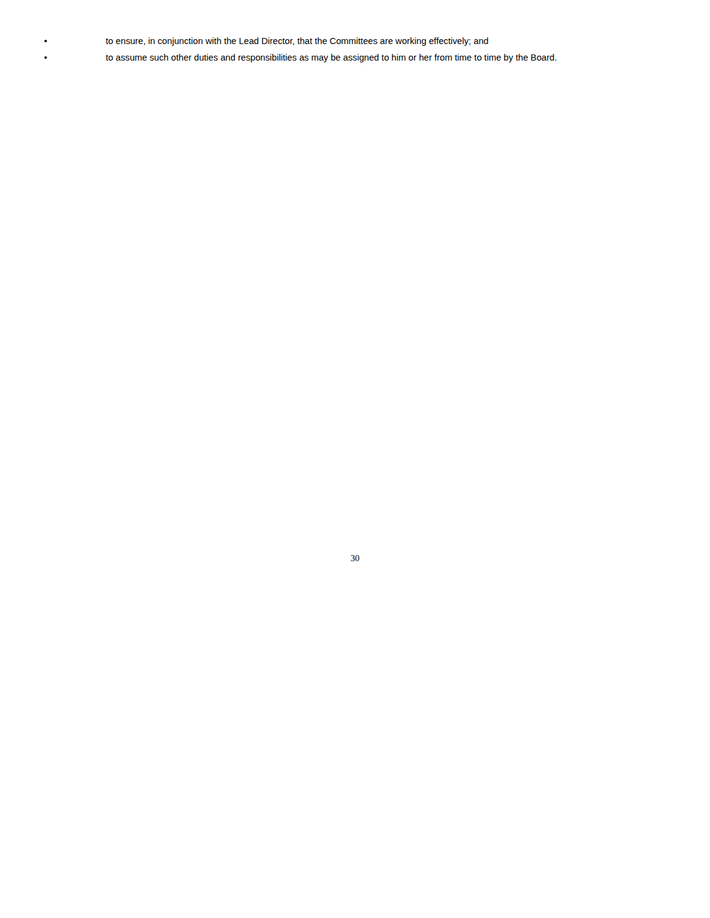to ensure, in conjunction with the Lead Director, that the Committees are working effectively; and
to assume such other duties and responsibilities as may be assigned to him or her from time to time by the Board.
30